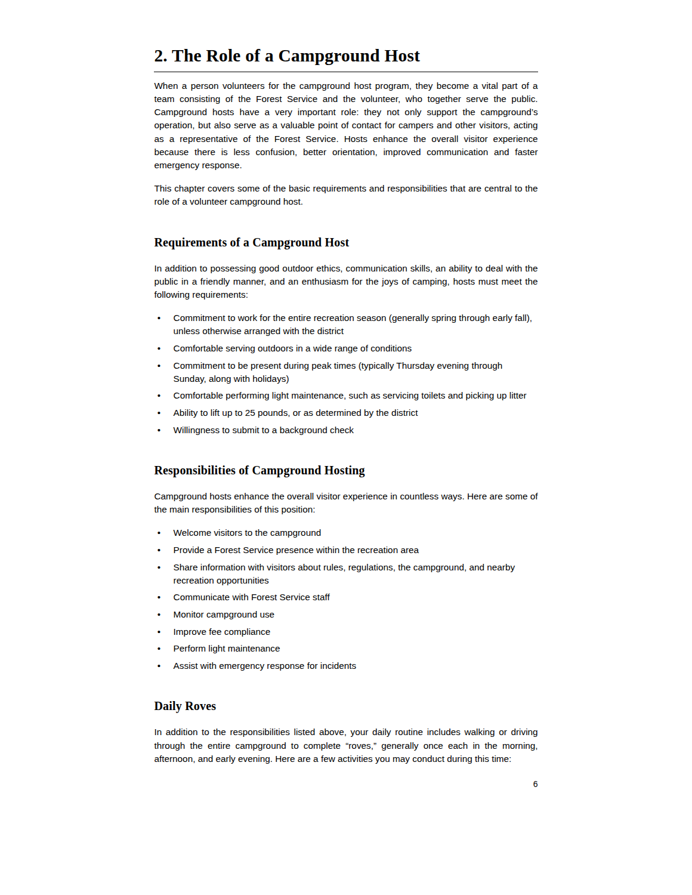2. The Role of a Campground Host
When a person volunteers for the campground host program, they become a vital part of a team consisting of the Forest Service and the volunteer, who together serve the public. Campground hosts have a very important role: they not only support the campground’s operation, but also serve as a valuable point of contact for campers and other visitors, acting as a representative of the Forest Service. Hosts enhance the overall visitor experience because there is less confusion, better orientation, improved communication and faster emergency response.
This chapter covers some of the basic requirements and responsibilities that are central to the role of a volunteer campground host.
Requirements of a Campground Host
In addition to possessing good outdoor ethics, communication skills, an ability to deal with the public in a friendly manner, and an enthusiasm for the joys of camping, hosts must meet the following requirements:
Commitment to work for the entire recreation season (generally spring through early fall), unless otherwise arranged with the district
Comfortable serving outdoors in a wide range of conditions
Commitment to be present during peak times (typically Thursday evening through Sunday, along with holidays)
Comfortable performing light maintenance, such as servicing toilets and picking up litter
Ability to lift up to 25 pounds, or as determined by the district
Willingness to submit to a background check
Responsibilities of Campground Hosting
Campground hosts enhance the overall visitor experience in countless ways. Here are some of the main responsibilities of this position:
Welcome visitors to the campground
Provide a Forest Service presence within the recreation area
Share information with visitors about rules, regulations, the campground, and nearby recreation opportunities
Communicate with Forest Service staff
Monitor campground use
Improve fee compliance
Perform light maintenance
Assist with emergency response for incidents
Daily Roves
In addition to the responsibilities listed above, your daily routine includes walking or driving through the entire campground to complete “roves,” generally once each in the morning, afternoon, and early evening. Here are a few activities you may conduct during this time:
6